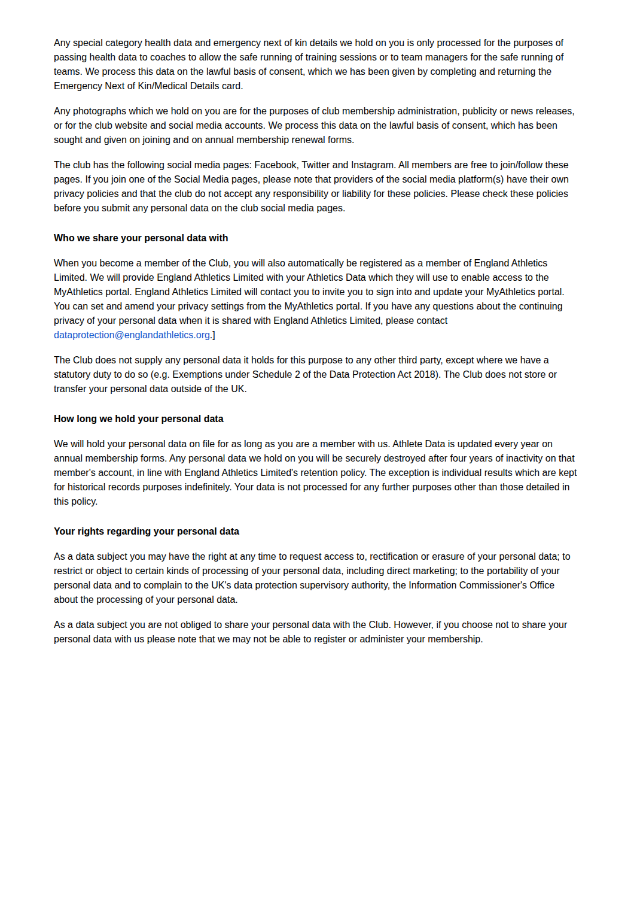Any special category health data and emergency next of kin details we hold on you is only processed for the purposes of passing health data to coaches to allow the safe running of training sessions or to team managers for the safe running of teams. We process this data on the lawful basis of consent, which we has been given by completing and returning the Emergency Next of Kin/Medical Details card.
Any photographs which we hold on you are for the purposes of club membership administration, publicity or news releases, or for the club website and social media accounts. We process this data on the lawful basis of consent, which has been sought and given on joining and on annual membership renewal forms.
The club has the following social media pages: Facebook, Twitter and Instagram. All members are free to join/follow these pages. If you join one of the Social Media pages, please note that providers of the social media platform(s) have their own privacy policies and that the club do not accept any responsibility or liability for these policies. Please check these policies before you submit any personal data on the club social media pages.
Who we share your personal data with
When you become a member of the Club, you will also automatically be registered as a member of England Athletics Limited. We will provide England Athletics Limited with your Athletics Data which they will use to enable access to the MyAthletics portal. England Athletics Limited will contact you to invite you to sign into and update your MyAthletics portal. You can set and amend your privacy settings from the MyAthletics portal. If you have any questions about the continuing privacy of your personal data when it is shared with England Athletics Limited, please contact dataprotection@englandathletics.org.]
The Club does not supply any personal data it holds for this purpose to any other third party, except where we have a statutory duty to do so (e.g. Exemptions under Schedule 2 of the Data Protection Act 2018). The Club does not store or transfer your personal data outside of the UK.
How long we hold your personal data
We will hold your personal data on file for as long as you are a member with us. Athlete Data is updated every year on annual membership forms. Any personal data we hold on you will be securely destroyed after four years of inactivity on that member's account, in line with England Athletics Limited's retention policy. The exception is individual results which are kept for historical records purposes indefinitely. Your data is not processed for any further purposes other than those detailed in this policy.
Your rights regarding your personal data
As a data subject you may have the right at any time to request access to, rectification or erasure of your personal data; to restrict or object to certain kinds of processing of your personal data, including direct marketing; to the portability of your personal data and to complain to the UK's data protection supervisory authority, the Information Commissioner's Office about the processing of your personal data.
As a data subject you are not obliged to share your personal data with the Club. However, if you choose not to share your personal data with us please note that we may not be able to register or administer your membership.